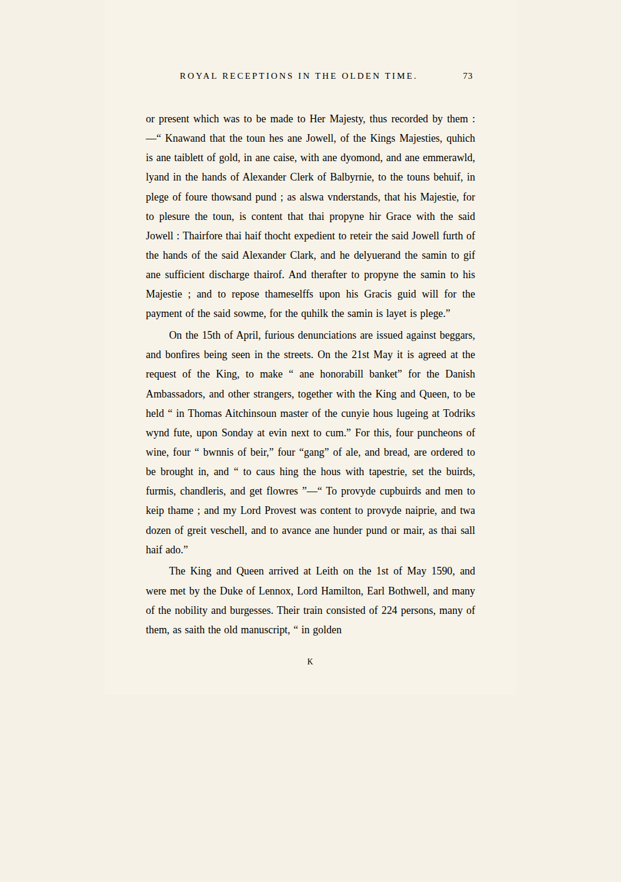ROYAL RECEPTIONS IN THE OLDEN TIME. 73
or present which was to be made to Her Majesty, thus recorded by them :—“ Knawand that the toun hes ane Jowell, of the Kings Majesties, quhich is ane taiblett of gold, in ane caise, with ane dyomond, and ane emmerawld, lyand in the hands of Alexander Clerk of Balbyrnie, to the touns behuif, in plege of foure thowsand pund ; as alswa vnderstands, that his Majestie, for to plesure the toun, is content that thai propyne hir Grace with the said Jowell : Thairfore thai haif thocht expedient to reteir the said Jowell furth of the hands of the said Alexander Clark, and he delyuerand the samin to gif ane sufficient discharge thairof. And therafter to propyne the samin to his Majestie ; and to repose thameselffs upon his Gracis guid will for the payment of the said sowme, for the quhilk the samin is layet is plege.”
On the 15th of April, furious denunciations are issued against beggars, and bonfires being seen in the streets. On the 21st May it is agreed at the request of the King, to make “ ane honorabill banket” for the Danish Ambassadors, and other strangers, together with the King and Queen, to be held “ in Thomas Aitchinsoun master of the cunyie hous lugeing at Todriks wynd fute, upon Sonday at evin next to cum.” For this, four puncheons of wine, four “ bwnnis of beir,” four “gang” of ale, and bread, are ordered to be brought in, and “ to caus hing the hous with tapestrie, set the buirds, furmis, chandleris, and get flowres ”—“ To provyde cupbuirds and men to keip thame ; and my Lord Provest was content to provyde naiprie, and twa dozen of greit veschell, and to avance ane hunder pund or mair, as thai sall haif ado.”
The King and Queen arrived at Leith on the 1st of May 1590, and were met by the Duke of Lennox, Lord Hamilton, Earl Bothwell, and many of the nobility and burgesses. Their train consisted of 224 persons, many of them, as saith the old manuscript, “ in golden
K